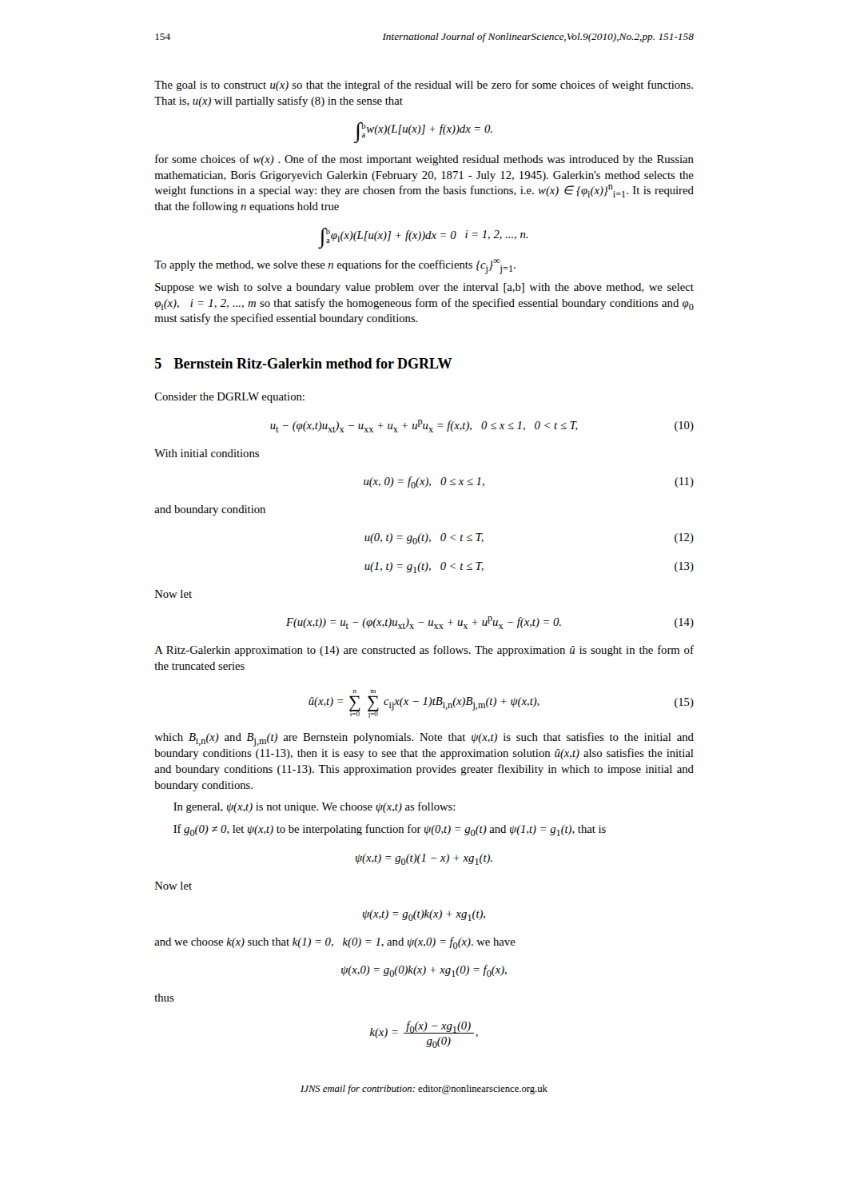154 International Journal of NonlinearScience,Vol.9(2010),No.2,pp. 151-158
The goal is to construct u(x) so that the integral of the residual will be zero for some choices of weight functions. That is, u(x) will partially satisfy (8) in the sense that
∫b
a w(x)(L[u(x)] + f(x))dx = 0.
for some choices of w(x) . One of the most important weighted residual methods was introduced by the Russian mathematician, Boris Grigoryevich Galerkin (February 20, 1871 - July 12, 1945). Galerkin's method selects the weight functions in a special way: they are chosen from the basis functions, i.e. w(x) ∈ {φi(x)}ni=1. It is required that the following n equations hold true
∫b
a φi(x)(L[u(x)] + f(x))dx = 0 i = 1, 2, ..., n.
To apply the method, we solve these n equations for the coefficients {cj}∞j=1.
Suppose we wish to solve a boundary value problem over the interval [a,b] with the above method, we select φi(x), i = 1, 2, ..., m so that satisfy the homogeneous form of the specified essential boundary conditions and φ0 must satisfy the specified essential boundary conditions.
5 Bernstein Ritz-Galerkin method for DGRLW
Consider the DGRLW equation:
ut − (φ(x,t)uxt)x − uxx + ux + upux = f(x,t), 0 ≤ x ≤ 1, 0 < t ≤ T,
(10)
With initial conditions
u(x, 0) = f0(x), 0 ≤ x ≤ 1,
(11)
and boundary condition
u(0, t) = g0(t), 0 < t ≤ T,
(12)
u(1, t) = g1(t), 0 < t ≤ T,
(13)
Now let
F(u(x,t)) = ut − (φ(x,t)uxt)x − uxx + ux + upux − f(x,t) = 0.
(14)
A Ritz-Galerkin approximation to (14) are constructed as follows. The approximation û is sought in the form of the truncated series
û(x,t) = n∑i=0 m∑j=0 cijx(x − 1)tBi,n(x)Bj,m(t) + ψ(x,t),
(15)
which Bi,n(x) and Bj,m(t) are Bernstein polynomials. Note that ψ(x,t) is such that satisfies to the initial and boundary conditions (11-13), then it is easy to see that the approximation solution û(x,t) also satisfies the initial and boundary conditions (11-13). This approximation provides greater flexibility in which to impose initial and boundary conditions.
In general, ψ(x,t) is not unique. We choose ψ(x,t) as follows:
If g0(0) ≠ 0, let ψ(x,t) to be interpolating function for ψ(0,t) = g0(t) and ψ(1,t) = g1(t), that is
ψ(x,t) = g0(t)(1 − x) + xg1(t).
Now let
ψ(x,t) = g0(t)k(x) + xg1(t),
and we choose k(x) such that k(1) = 0, k(0) = 1, and ψ(x,0) = f0(x). we have
ψ(x,0) = g0(0)k(x) + xg1(0) = f0(x),
thus
k(x) = f0(x) − xg1(0) g0(0) ,
IJNS email for contribution: editor@nonlinearscience.org.uk